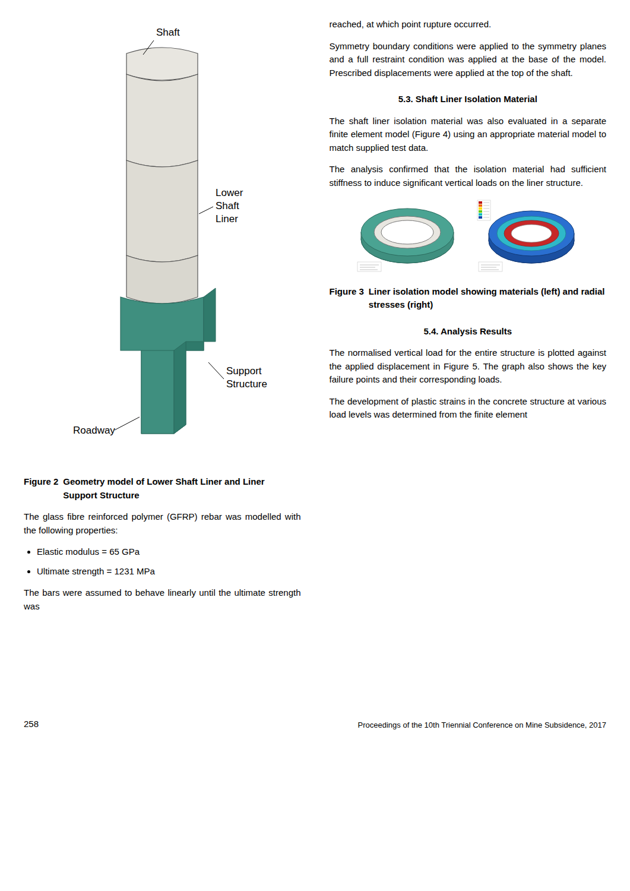Shaft Lower Shaft Liner Support Structure Roadway
Figure 2 Geometry model of Lower Shaft Liner and Liner Support Structure
The glass fibre reinforced polymer (GFRP) rebar was modelled with the following properties:
Elastic modulus = 65 GPa
Ultimate strength = 1231 MPa
The bars were assumed to behave linearly until the ultimate strength was
reached, at which point rupture occurred.
Symmetry boundary conditions were applied to the symmetry planes and a full restraint condition was applied at the base of the model. Prescribed displacements were applied at the top of the shaft.
5.3. Shaft Liner Isolation Material
The shaft liner isolation material was also evaluated in a separate finite element model (Figure 4) using an appropriate material model to match supplied test data.
The analysis confirmed that the isolation material had sufficient stiffness to induce significant vertical loads on the liner structure.
Figure 3 Liner isolation model showing materials (left) and radial stresses (right)
5.4. Analysis Results
The normalised vertical load for the entire structure is plotted against the applied displacement in Figure 5. The graph also shows the key failure points and their corresponding loads.
The development of plastic strains in the concrete structure at various load levels was determined from the finite element
258
Proceedings of the 10th Triennial Conference on Mine Subsidence, 2017